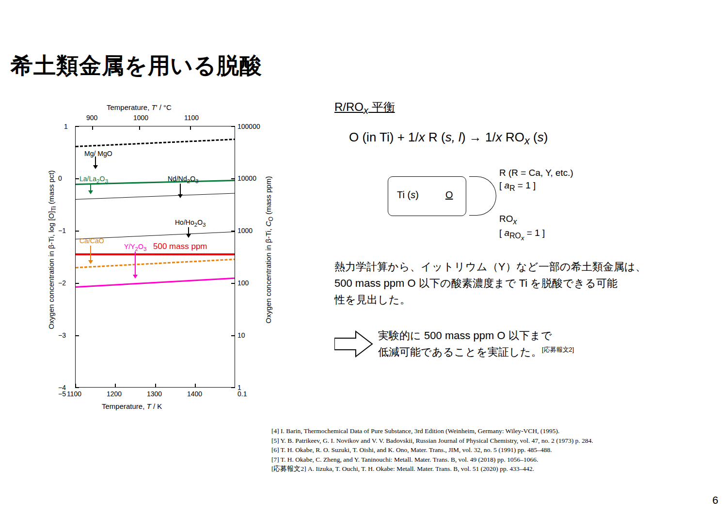希土類金属を用いる脱酸
Temperature, T′ / °C
Temperature, T / K
Oxygen concentration in β-Ti, log [O]Ti (mass pct)
Oxygen concentration in β-Ti, CO (mass ppm)
900
1000
1100
1100
1200
1300
1400
1
0
−1
−2
−3
−4
100000
10000
1000
100
10
1
Mg/ MgO
La/La2O3
Nd/Nd2O3
Ho/Ho2O3
Ca/CaO
Y/Y2O3
500 mass ppm
0.1
−5
R/ROx 平衡
O (in Ti) + 1/x R (s, l) → 1/x ROx (s)
Ti (s) O
R (R = Ca, Y, etc.)
[ aR = 1 ]
ROx
[ aROx = 1 ]
熱力学計算から、イットリウム（Y）など一部の希土類金属は、
500 mass ppm O 以下の酸素濃度まで Ti を脱酸できる可能
性を見出した。
実験的に 500 mass ppm O 以下まで
低減可能であることを実証した。[応募報文2]
[4] I. Barin, Thermochemical Data of Pure Substance, 3rd Edition (Weinheim, Germany: Wiley-VCH, (1995).
[5] Y. B. Patrikeev, G. I. Novikov and V. V. Badovskii, Russian Journal of Physical Chemistry, vol. 47, no. 2 (1973) p. 284.
[6] T. H. Okabe, R. O. Suzuki, T. Oishi, and K. Ono, Mater. Trans., JIM, vol. 32, no. 5 (1991) pp. 485–488.
[7] T. H. Okabe, C. Zheng, and Y. Taninouchi: Metall. Mater. Trans. B, vol. 49 (2018) pp. 1056–1066.
[応募報文2] A. Iizuka, T. Ouchi, T. H. Okabe: Metall. Mater. Trans. B, vol. 51 (2020) pp. 433–442.
6